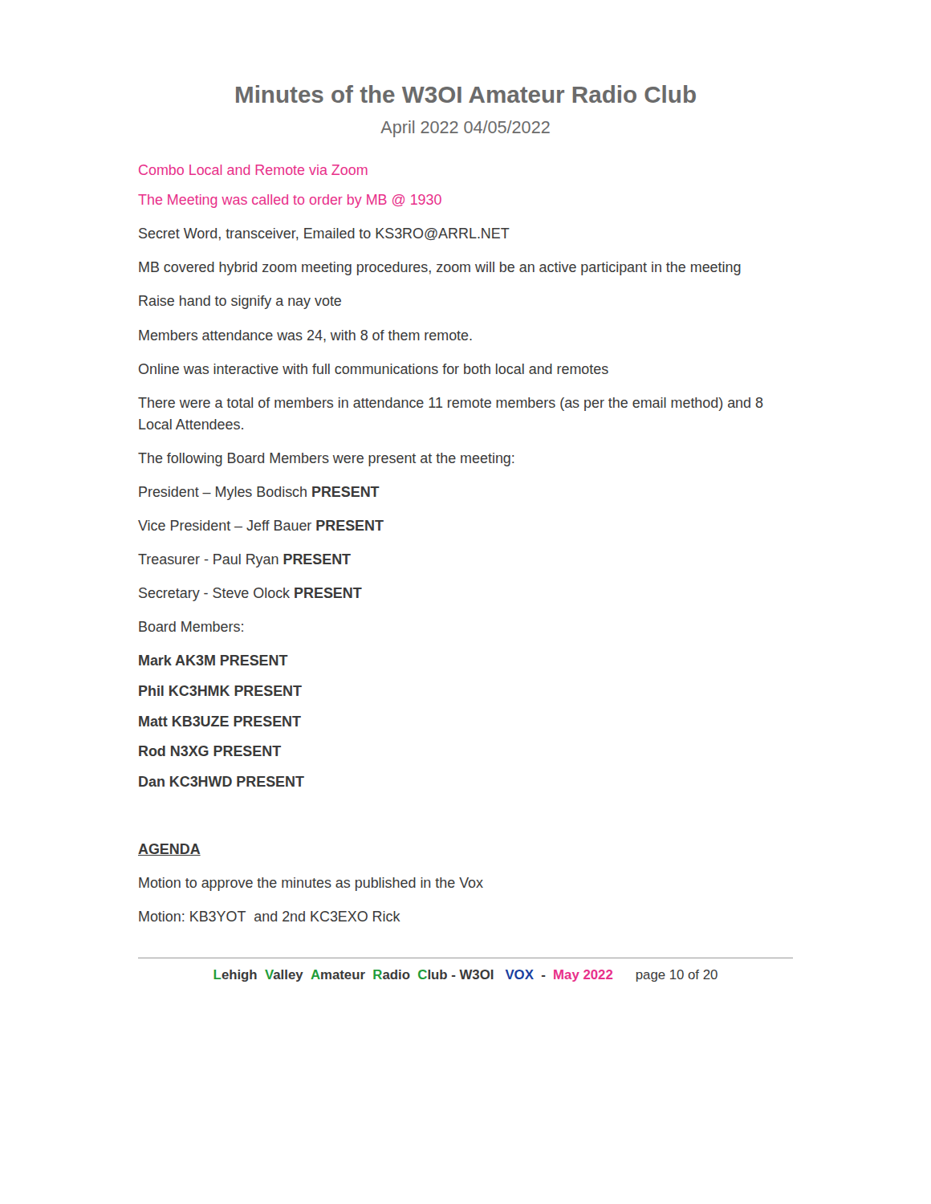Minutes of the W3OI Amateur Radio Club
April 2022 04/05/2022
Combo Local and Remote via Zoom
The Meeting was called to order by MB @ 1930
Secret Word, transceiver, Emailed to KS3RO@ARRL.NET
MB covered hybrid zoom meeting procedures, zoom will be an active participant in the meeting
Raise hand to signify a nay vote
Members attendance was 24, with 8 of them remote.
Online was interactive with full communications for both local and remotes
There were a total of members in attendance 11 remote members (as per the email method) and 8 Local Attendees.
The following Board Members were present at the meeting:
President – Myles Bodisch PRESENT
Vice President – Jeff Bauer PRESENT
Treasurer - Paul Ryan PRESENT
Secretary - Steve Olock PRESENT
Board Members:
Mark AK3M PRESENT
Phil KC3HMK PRESENT
Matt KB3UZE PRESENT
Rod N3XG PRESENT
Dan KC3HWD PRESENT
AGENDA
Motion to approve the minutes as published in the Vox
Motion: KB3YOT and 2nd KC3EXO Rick
Lehigh Valley Amateur Radio Club - W3OI VOX - May 2022 page 10 of 20